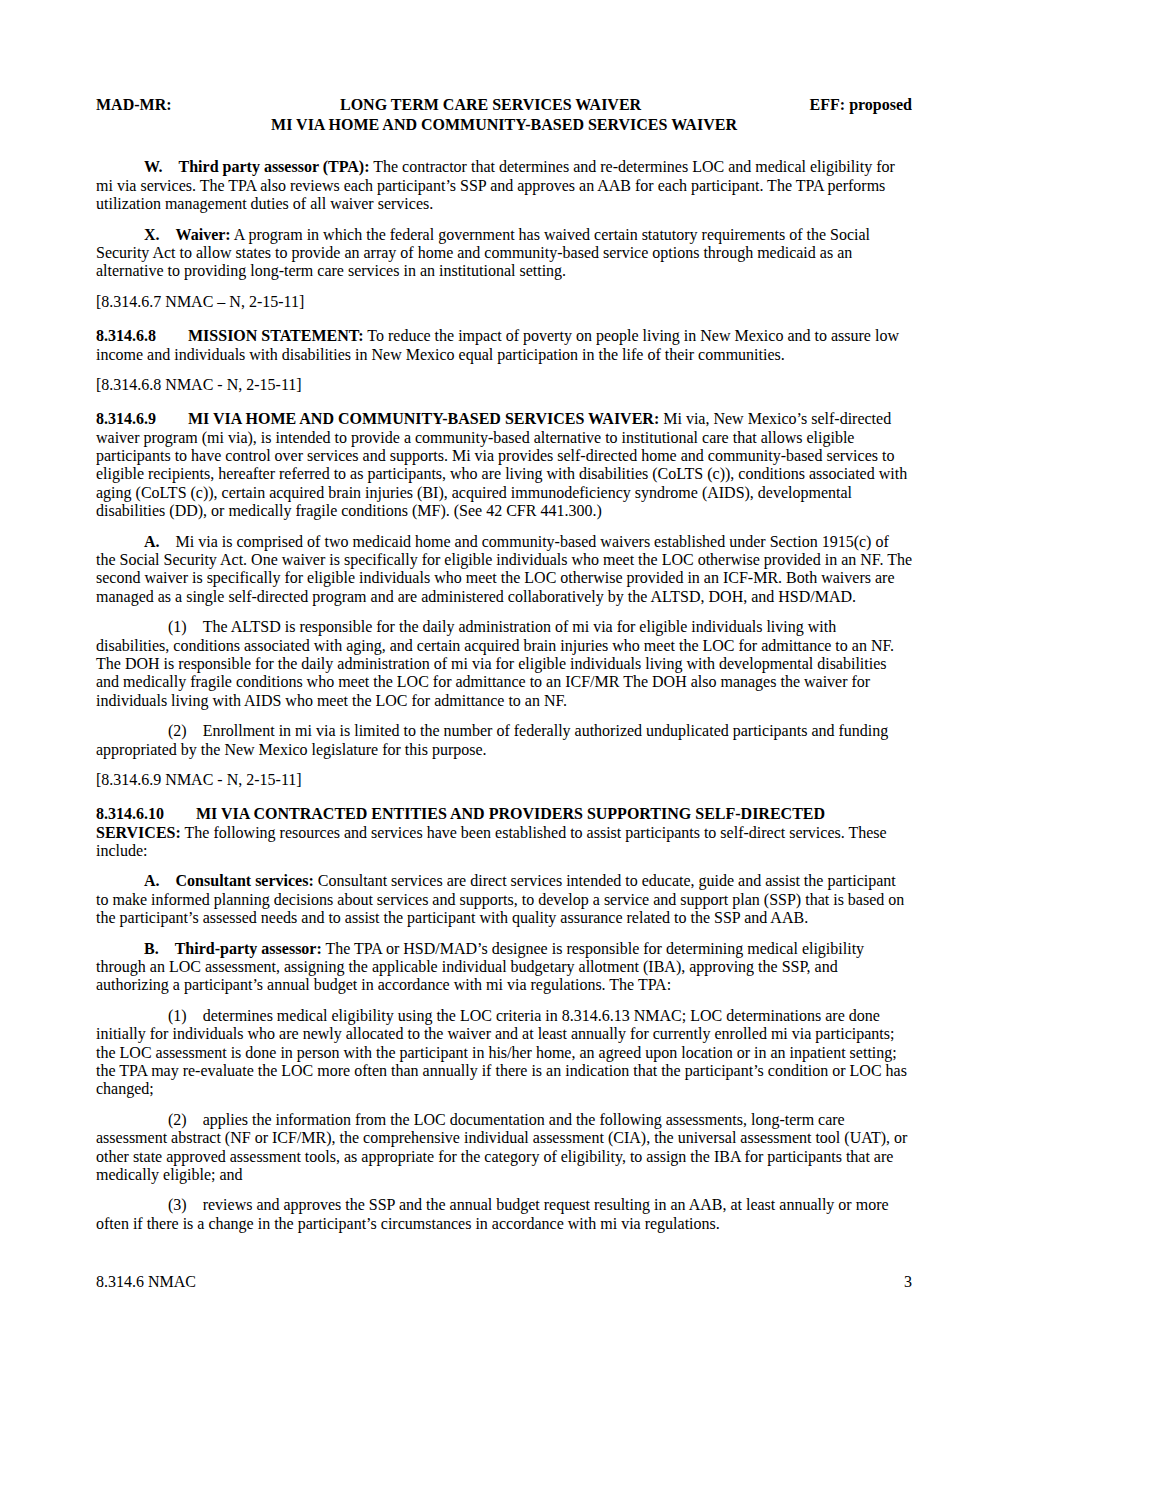MAD-MR: LONG TERM CARE SERVICES WAIVER EFF: proposed
MI VIA HOME AND COMMUNITY-BASED SERVICES WAIVER
W. Third party assessor (TPA): The contractor that determines and re-determines LOC and medical eligibility for mi via services. The TPA also reviews each participant’s SSP and approves an AAB for each participant. The TPA performs utilization management duties of all waiver services.
X. Waiver: A program in which the federal government has waived certain statutory requirements of the Social Security Act to allow states to provide an array of home and community-based service options through medicaid as an alternative to providing long-term care services in an institutional setting.
[8.314.6.7 NMAC – N, 2-15-11]
8.314.6.8  MISSION STATEMENT: To reduce the impact of poverty on people living in New Mexico and to assure low income and individuals with disabilities in New Mexico equal participation in the life of their communities.
[8.314.6.8 NMAC - N, 2-15-11]
8.314.6.9  MI VIA HOME AND COMMUNITY-BASED SERVICES WAIVER: Mi via, New Mexico’s self-directed waiver program (mi via), is intended to provide a community-based alternative to institutional care that allows eligible participants to have control over services and supports. Mi via provides self-directed home and community-based services to eligible recipients, hereafter referred to as participants, who are living with disabilities (CoLTS (c)), conditions associated with aging (CoLTS (c)), certain acquired brain injuries (BI), acquired immunodeficiency syndrome (AIDS), developmental disabilities (DD), or medically fragile conditions (MF). (See 42 CFR 441.300.)
A. Mi via is comprised of two medicaid home and community-based waivers established under Section 1915(c) of the Social Security Act. One waiver is specifically for eligible individuals who meet the LOC otherwise provided in an NF. The second waiver is specifically for eligible individuals who meet the LOC otherwise provided in an ICF-MR. Both waivers are managed as a single self-directed program and are administered collaboratively by the ALTSD, DOH, and HSD/MAD.
(1) The ALTSD is responsible for the daily administration of mi via for eligible individuals living with disabilities, conditions associated with aging, and certain acquired brain injuries who meet the LOC for admittance to an NF. The DOH is responsible for the daily administration of mi via for eligible individuals living with developmental disabilities and medically fragile conditions who meet the LOC for admittance to an ICF/MR The DOH also manages the waiver for individuals living with AIDS who meet the LOC for admittance to an NF.
(2) Enrollment in mi via is limited to the number of federally authorized unduplicated participants and funding appropriated by the New Mexico legislature for this purpose.
[8.314.6.9 NMAC - N, 2-15-11]
8.314.6.10  MI VIA CONTRACTED ENTITIES AND PROVIDERS SUPPORTING SELF-DIRECTED SERVICES: The following resources and services have been established to assist participants to self-direct services. These include:
A. Consultant services: Consultant services are direct services intended to educate, guide and assist the participant to make informed planning decisions about services and supports, to develop a service and support plan (SSP) that is based on the participant’s assessed needs and to assist the participant with quality assurance related to the SSP and AAB.
B. Third-party assessor: The TPA or HSD/MAD’s designee is responsible for determining medical eligibility through an LOC assessment, assigning the applicable individual budgetary allotment (IBA), approving the SSP, and authorizing a participant’s annual budget in accordance with mi via regulations. The TPA:
(1) determines medical eligibility using the LOC criteria in 8.314.6.13 NMAC; LOC determinations are done initially for individuals who are newly allocated to the waiver and at least annually for currently enrolled mi via participants; the LOC assessment is done in person with the participant in his/her home, an agreed upon location or in an inpatient setting; the TPA may re-evaluate the LOC more often than annually if there is an indication that the participant’s condition or LOC has changed;
(2) applies the information from the LOC documentation and the following assessments, long-term care assessment abstract (NF or ICF/MR), the comprehensive individual assessment (CIA), the universal assessment tool (UAT), or other state approved assessment tools, as appropriate for the category of eligibility, to assign the IBA for participants that are medically eligible; and
(3) reviews and approves the SSP and the annual budget request resulting in an AAB, at least annually or more often if there is a change in the participant’s circumstances in accordance with mi via regulations.
8.314.6 NMAC 3